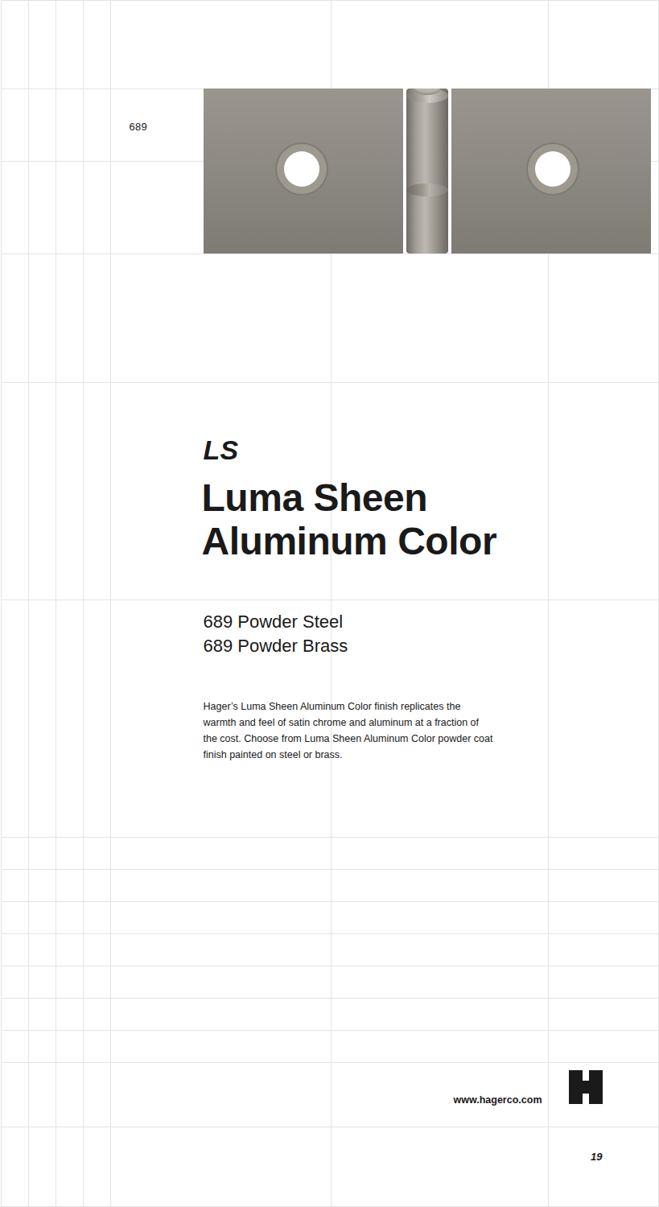689
LS
Luma Sheen
Aluminum Color
689 Powder Steel
689 Powder Brass
Hager’s Luma Sheen Aluminum Color finish replicates the warmth and feel of satin chrome and aluminum at a fraction of the cost. Choose from Luma Sheen Aluminum Color powder coat finish painted on steel or brass.
www.hagerco.com
19